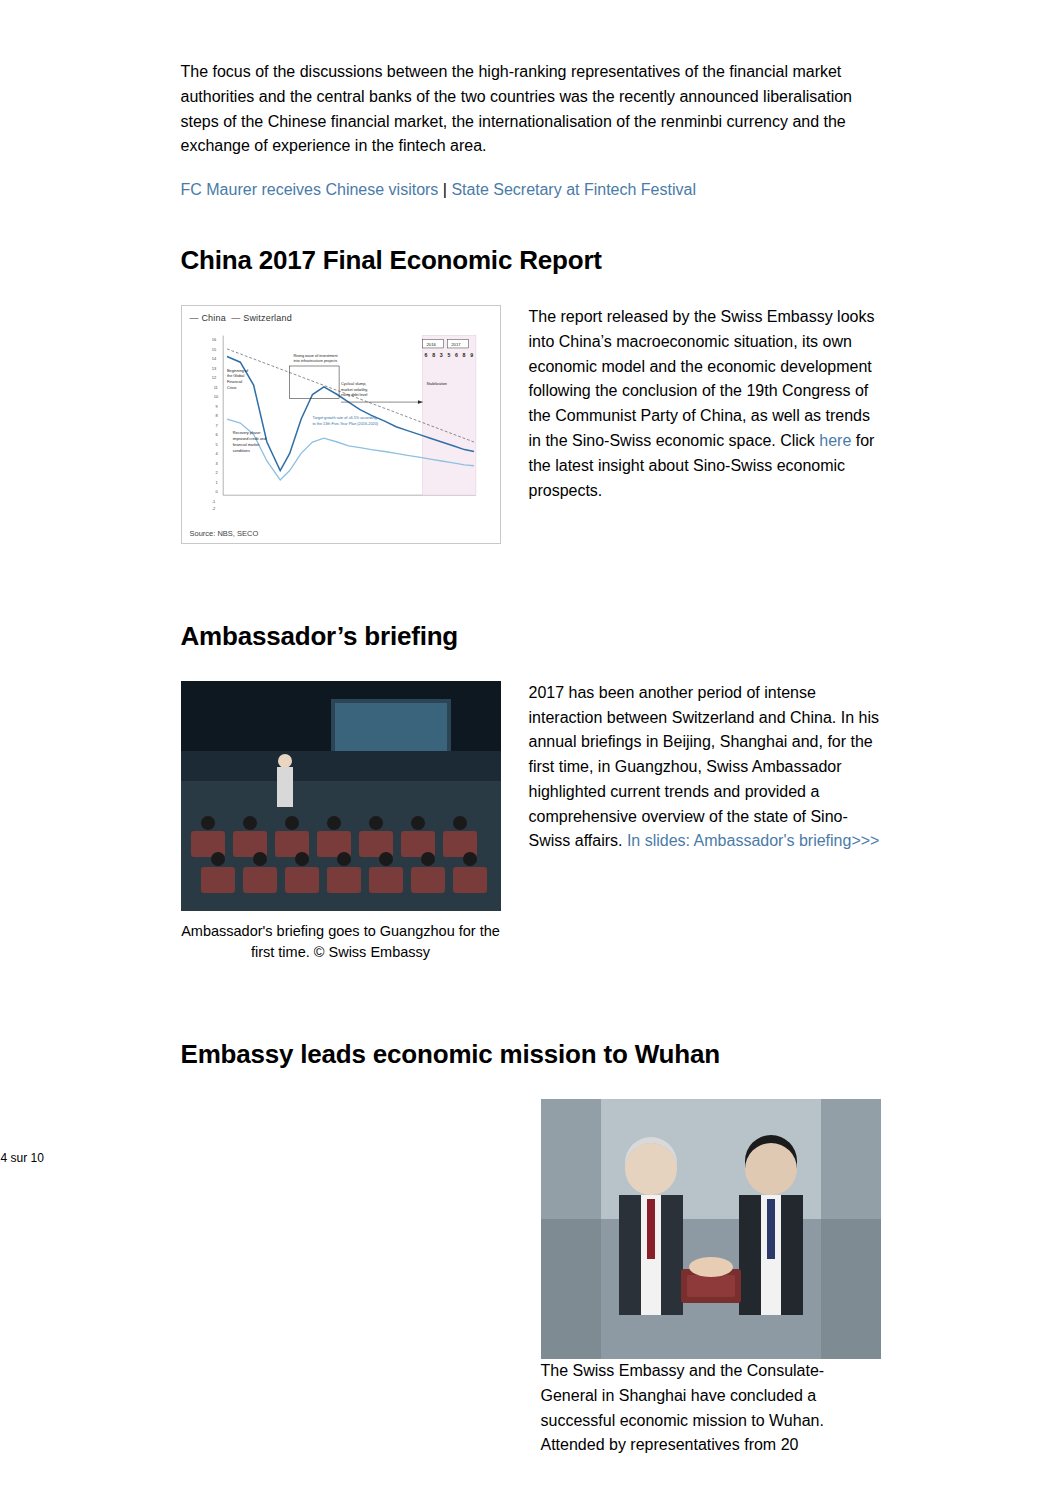The focus of the discussions between the high-ranking representatives of the financial market authorities and the central banks of the two countries was the recently announced liberalisation steps of the Chinese financial market, the internationalisation of the renminbi currency and the exchange of experience in the fintech area.
FC Maurer receives Chinese visitors | State Secretary at Fintech Festival
China 2017 Final Economic Report
— China — Switzerland
16 15 14 13 12 11 10 9 8 7 6 5 4 3 2 1 0 -1 -2 Rising wave of investment into infrastructure projects Beginning of the Global Financial Crisis Recovery phase: improved credit and financial market conditions Cyclical slump, market volatility, rising debt level Stabilization Target growth rate of ≥6.5% according to the 13th Five-Year Plan (2016-2020) 2016 2017 6 8 3 5 6 8 9
Source: NBS, SECO
The report released by the Swiss Embassy looks into China’s macroeconomic situation, its own economic model and the economic development following the conclusion of the 19th Congress of the Communist Party of China, as well as trends in the Sino-Swiss economic space. Click here for the latest insight about Sino-Swiss economic prospects.
Ambassador’s briefing
Ambassador's briefing goes to Guangzhou for the first time. © Swiss Embassy
2017 has been another period of intense interaction between Switzerland and China. In his annual briefings in Beijing, Shanghai and, for the first time, in Guangzhou, Swiss Ambassador highlighted current trends and provided a comprehensive overview of the state of Sino-Swiss affairs. In slides: Ambassador's briefing>>>
Embassy leads economic mission to Wuhan
The Swiss Embassy and the Consulate-General in Shanghai have concluded a successful economic mission to Wuhan. Attended by representatives from 20
4 sur 10